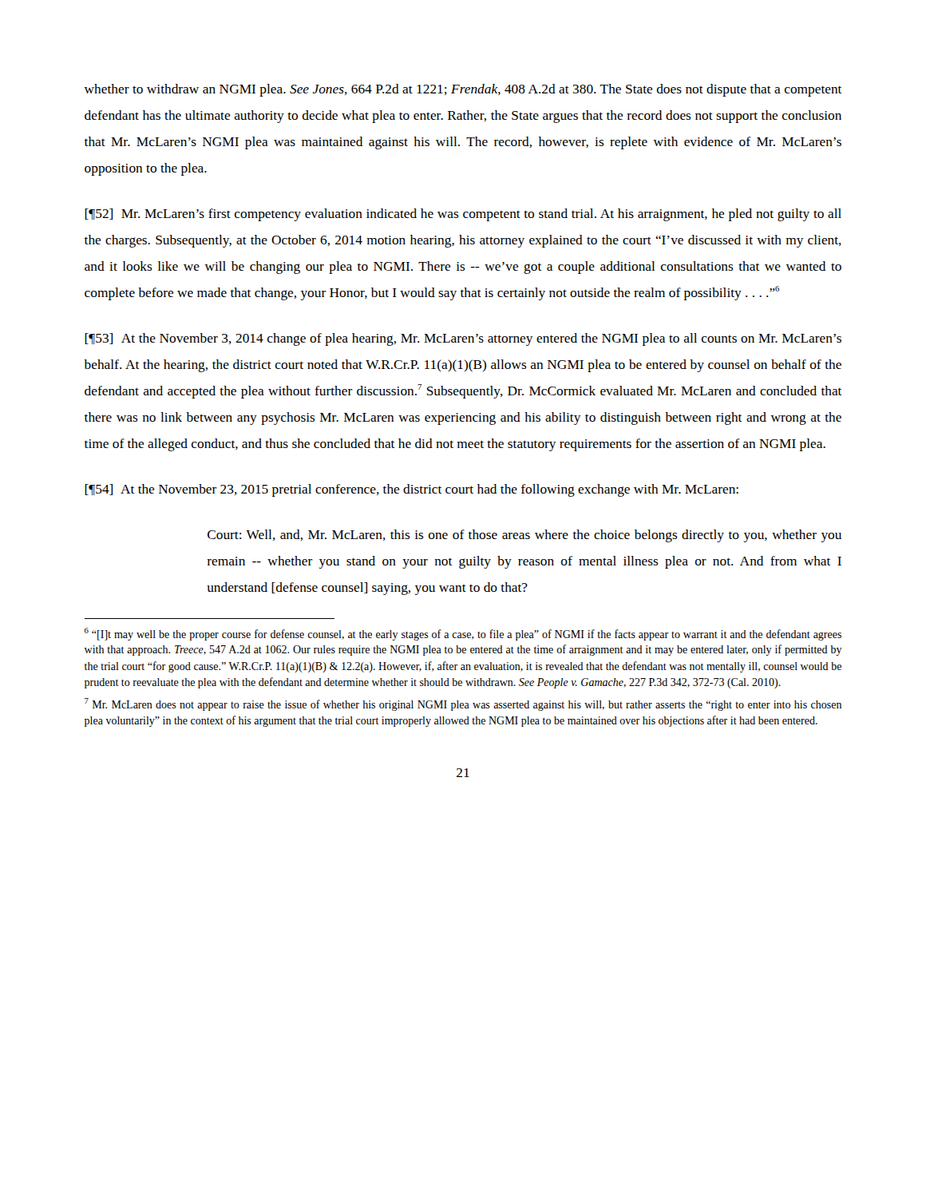whether to withdraw an NGMI plea. See Jones, 664 P.2d at 1221; Frendak, 408 A.2d at 380. The State does not dispute that a competent defendant has the ultimate authority to decide what plea to enter. Rather, the State argues that the record does not support the conclusion that Mr. McLaren’s NGMI plea was maintained against his will. The record, however, is replete with evidence of Mr. McLaren’s opposition to the plea.
[¶52] Mr. McLaren’s first competency evaluation indicated he was competent to stand trial. At his arraignment, he pled not guilty to all the charges. Subsequently, at the October 6, 2014 motion hearing, his attorney explained to the court “I’ve discussed it with my client, and it looks like we will be changing our plea to NGMI. There is -- we’ve got a couple additional consultations that we wanted to complete before we made that change, your Honor, but I would say that is certainly not outside the realm of possibility . . . .”6
[¶53] At the November 3, 2014 change of plea hearing, Mr. McLaren’s attorney entered the NGMI plea to all counts on Mr. McLaren’s behalf. At the hearing, the district court noted that W.R.Cr.P. 11(a)(1)(B) allows an NGMI plea to be entered by counsel on behalf of the defendant and accepted the plea without further discussion.7 Subsequently, Dr. McCormick evaluated Mr. McLaren and concluded that there was no link between any psychosis Mr. McLaren was experiencing and his ability to distinguish between right and wrong at the time of the alleged conduct, and thus she concluded that he did not meet the statutory requirements for the assertion of an NGMI plea.
[¶54] At the November 23, 2015 pretrial conference, the district court had the following exchange with Mr. McLaren:
Court: Well, and, Mr. McLaren, this is one of those areas where the choice belongs directly to you, whether you remain -- whether you stand on your not guilty by reason of mental illness plea or not. And from what I understand [defense counsel] saying, you want to do that?
6 “[I]t may well be the proper course for defense counsel, at the early stages of a case, to file a plea” of NGMI if the facts appear to warrant it and the defendant agrees with that approach. Treece, 547 A.2d at 1062. Our rules require the NGMI plea to be entered at the time of arraignment and it may be entered later, only if permitted by the trial court “for good cause.” W.R.Cr.P. 11(a)(1)(B) & 12.2(a). However, if, after an evaluation, it is revealed that the defendant was not mentally ill, counsel would be prudent to reevaluate the plea with the defendant and determine whether it should be withdrawn. See People v. Gamache, 227 P.3d 342, 372-73 (Cal. 2010).
7 Mr. McLaren does not appear to raise the issue of whether his original NGMI plea was asserted against his will, but rather asserts the “right to enter into his chosen plea voluntarily” in the context of his argument that the trial court improperly allowed the NGMI plea to be maintained over his objections after it had been entered.
21